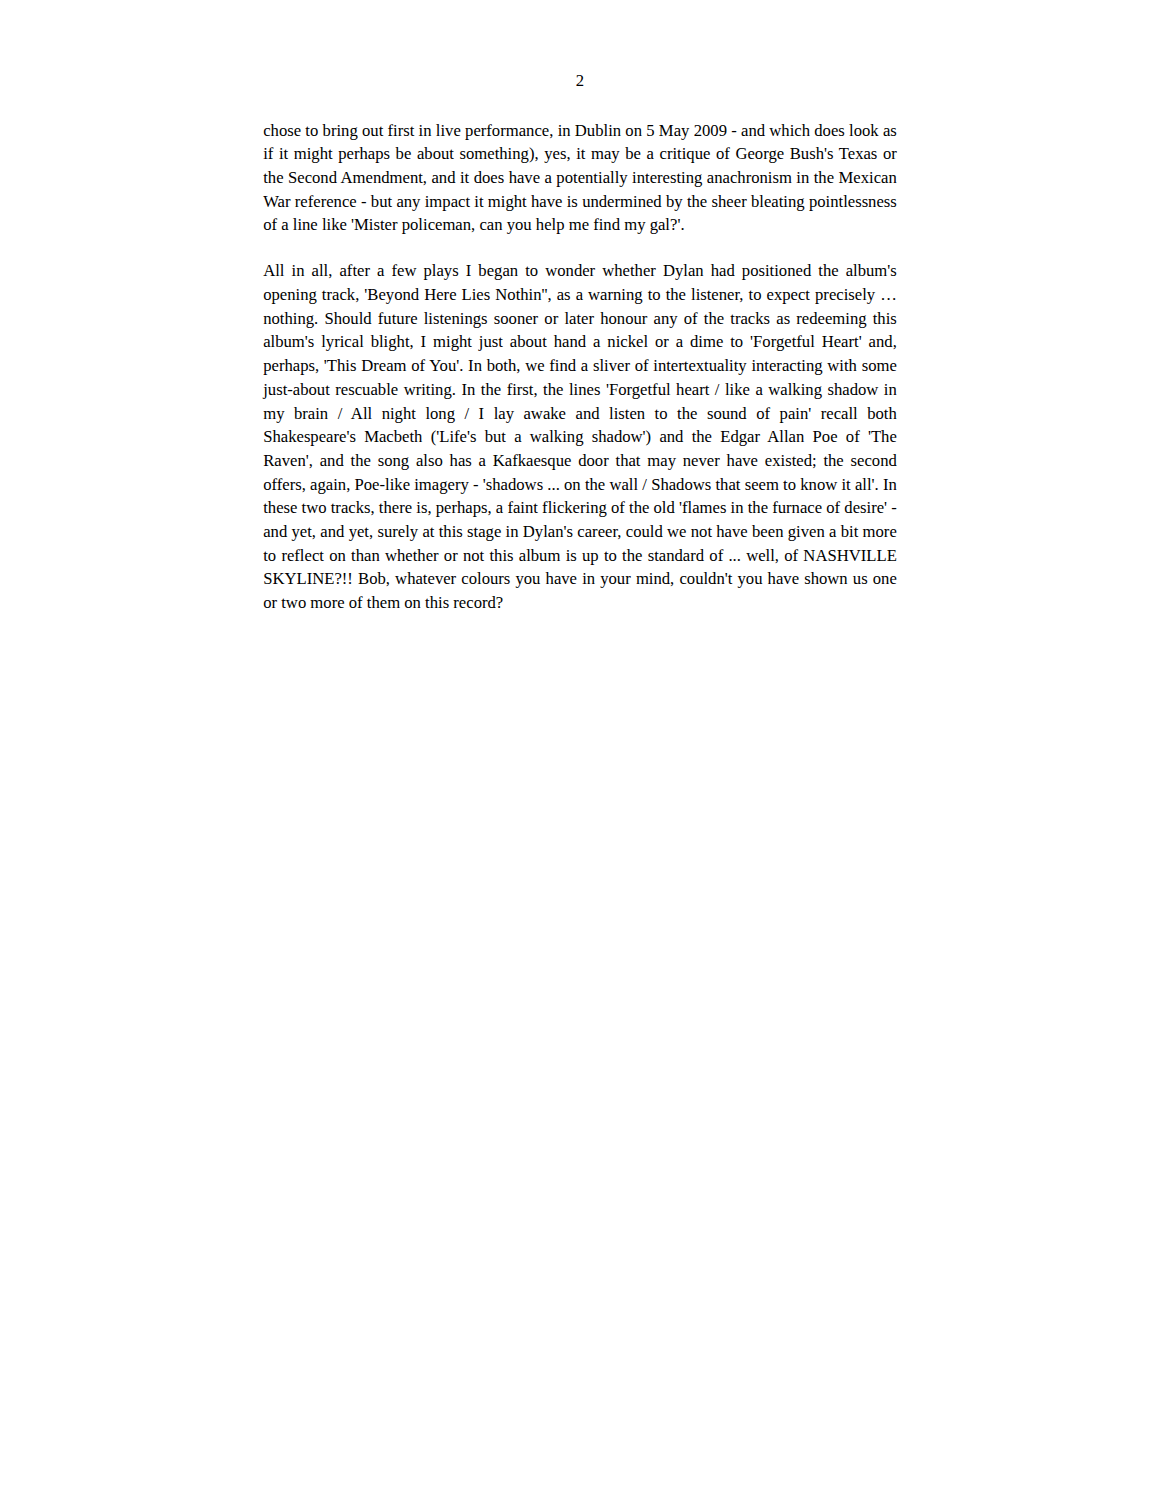2
chose to bring out first in live performance, in Dublin on 5 May 2009 - and which does look as if it might perhaps be about something), yes, it may be a critique of George Bush's Texas or the Second Amendment, and it does have a potentially interesting anachronism in the Mexican War reference - but any impact it might have is undermined by the sheer bleating pointlessness of a line like 'Mister policeman, can you help me find my gal?'.
All in all, after a few plays I began to wonder whether Dylan had positioned the album's opening track, 'Beyond Here Lies Nothin'', as a warning to the listener, to expect precisely … nothing. Should future listenings sooner or later honour any of the tracks as redeeming this album's lyrical blight, I might just about hand a nickel or a dime to 'Forgetful Heart' and, perhaps, 'This Dream of You'. In both, we find a sliver of intertextuality interacting with some just-about rescuable writing. In the first, the lines 'Forgetful heart / like a walking shadow in my brain / All night long / I lay awake and listen to the sound of pain' recall both Shakespeare's Macbeth ('Life's but a walking shadow') and the Edgar Allan Poe of 'The Raven', and the song also has a Kafkaesque door that may never have existed; the second offers, again, Poe-like imagery - 'shadows ... on the wall / Shadows that seem to know it all'. In these two tracks, there is, perhaps, a faint flickering of the old 'flames in the furnace of desire' - and yet, and yet, surely at this stage in Dylan's career, could we not have been given a bit more to reflect on than whether or not this album is up to the standard of ... well, of NASHVILLE SKYLINE?!! Bob, whatever colours you have in your mind, couldn't you have shown us one or two more of them on this record?